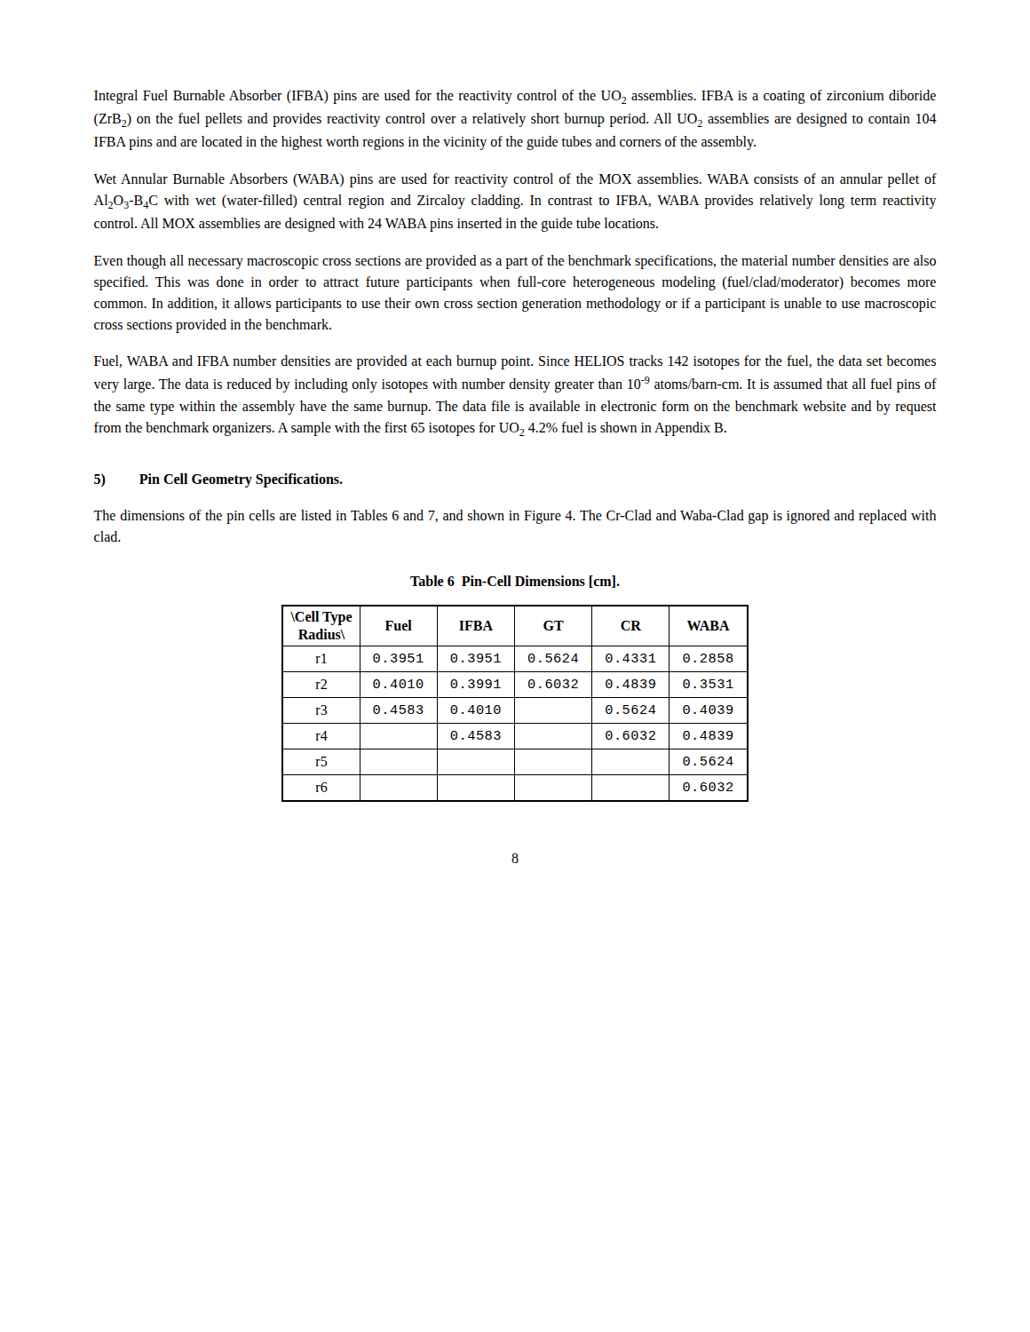Integral Fuel Burnable Absorber (IFBA) pins are used for the reactivity control of the UO2 assemblies. IFBA is a coating of zirconium diboride (ZrB2) on the fuel pellets and provides reactivity control over a relatively short burnup period. All UO2 assemblies are designed to contain 104 IFBA pins and are located in the highest worth regions in the vicinity of the guide tubes and corners of the assembly.
Wet Annular Burnable Absorbers (WABA) pins are used for reactivity control of the MOX assemblies. WABA consists of an annular pellet of Al2O3-B4C with wet (water-filled) central region and Zircaloy cladding. In contrast to IFBA, WABA provides relatively long term reactivity control. All MOX assemblies are designed with 24 WABA pins inserted in the guide tube locations.
Even though all necessary macroscopic cross sections are provided as a part of the benchmark specifications, the material number densities are also specified. This was done in order to attract future participants when full-core heterogeneous modeling (fuel/clad/moderator) becomes more common. In addition, it allows participants to use their own cross section generation methodology or if a participant is unable to use macroscopic cross sections provided in the benchmark.
Fuel, WABA and IFBA number densities are provided at each burnup point. Since HELIOS tracks 142 isotopes for the fuel, the data set becomes very large. The data is reduced by including only isotopes with number density greater than 10-9 atoms/barn-cm. It is assumed that all fuel pins of the same type within the assembly have the same burnup. The data file is available in electronic form on the benchmark website and by request from the benchmark organizers. A sample with the first 65 isotopes for UO2 4.2% fuel is shown in Appendix B.
5) Pin Cell Geometry Specifications.
The dimensions of the pin cells are listed in Tables 6 and 7, and shown in Figure 4. The Cr-Clad and Waba-Clad gap is ignored and replaced with clad.
Table 6 Pin-Cell Dimensions [cm].
| \Cell Type Radius\ | Fuel | IFBA | GT | CR | WABA |
| --- | --- | --- | --- | --- | --- |
| r1 | 0.3951 | 0.3951 | 0.5624 | 0.4331 | 0.2858 |
| r2 | 0.4010 | 0.3991 | 0.6032 | 0.4839 | 0.3531 |
| r3 | 0.4583 | 0.4010 | | 0.5624 | 0.4039 |
| r4 | | 0.4583 | | 0.6032 | 0.4839 |
| r5 | | | | | 0.5624 |
| r6 | | | | | 0.6032 |
8